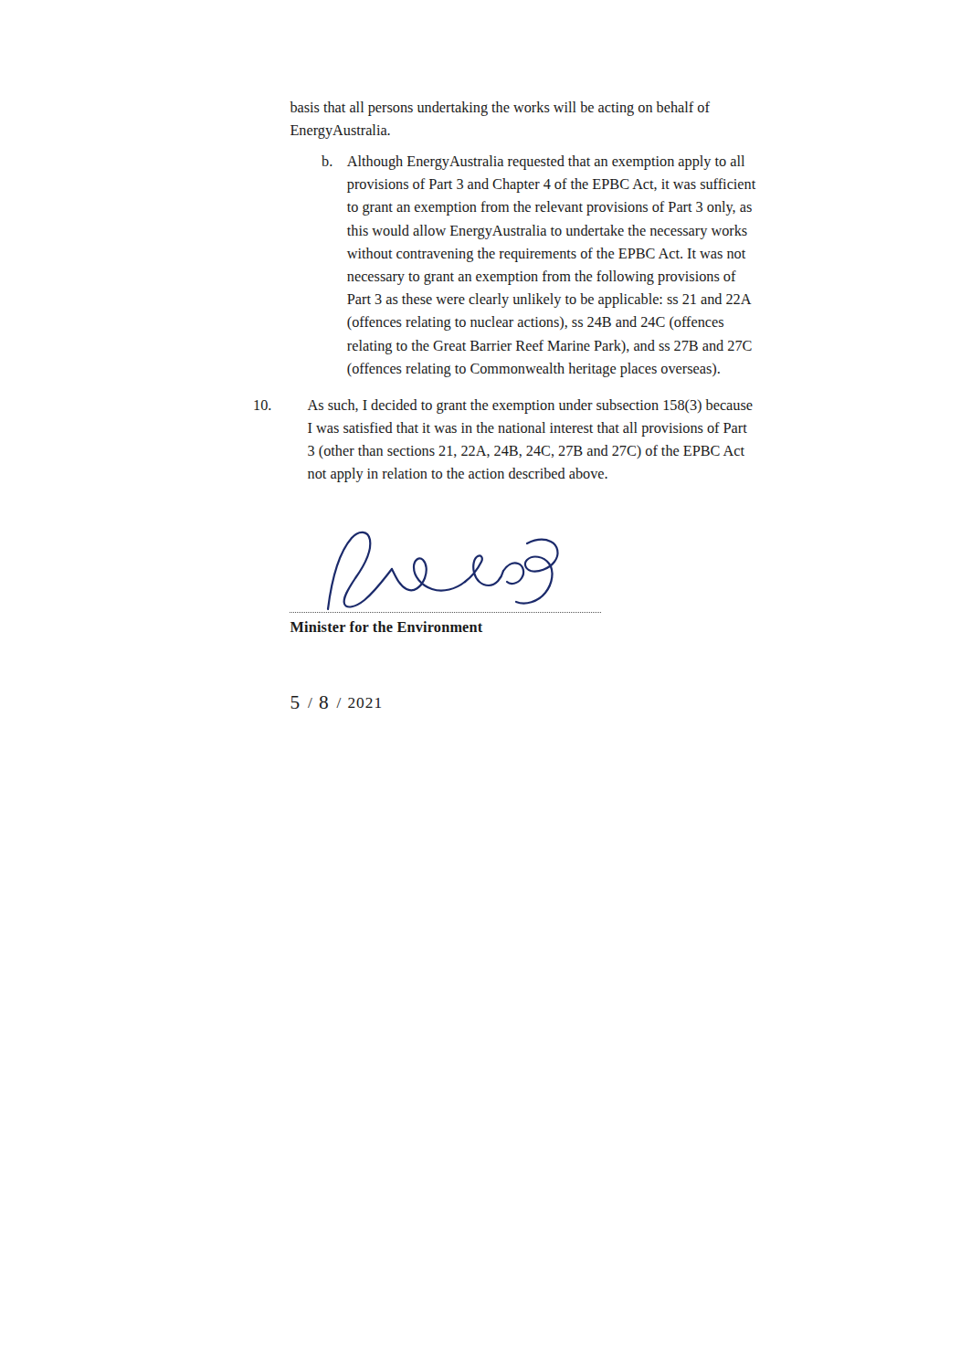basis that all persons undertaking the works will be acting on behalf of EnergyAustralia.
Although EnergyAustralia requested that an exemption apply to all provisions of Part 3 and Chapter 4 of the EPBC Act, it was sufficient to grant an exemption from the relevant provisions of Part 3 only, as this would allow EnergyAustralia to undertake the necessary works without contravening the requirements of the EPBC Act. It was not necessary to grant an exemption from the following provisions of Part 3 as these were clearly unlikely to be applicable: ss 21 and 22A (offences relating to nuclear actions), ss 24B and 24C (offences relating to the Great Barrier Reef Marine Park), and ss 27B and 27C (offences relating to Commonwealth heritage places overseas).
10. As such, I decided to grant the exemption under subsection 158(3) because I was satisfied that it was in the national interest that all provisions of Part 3 (other than sections 21, 22A, 24B, 24C, 27B and 27C) of the EPBC Act not apply in relation to the action described above.
Minister for the Environment
5/8/2021